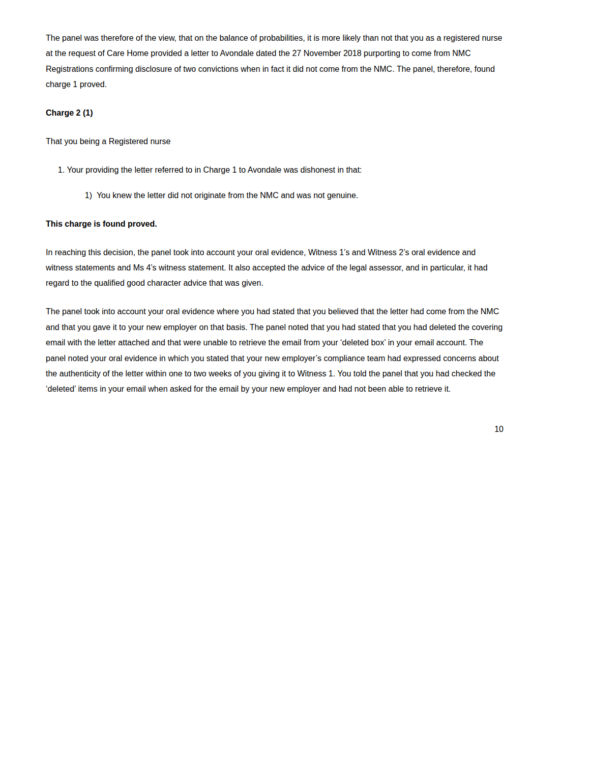The panel was therefore of the view, that on the balance of probabilities, it is more likely than not that you as a registered nurse at the request of Care Home provided a letter to Avondale dated the 27 November 2018 purporting to come from NMC Registrations confirming disclosure of two convictions when in fact it did not come from the NMC. The panel, therefore, found charge 1 proved.
Charge 2 (1)
That you being a Registered nurse
Your providing the letter referred to in Charge 1 to Avondale was dishonest in that:
You knew the letter did not originate from the NMC and was not genuine.
This charge is found proved.
In reaching this decision, the panel took into account your oral evidence, Witness 1’s and Witness 2’s oral evidence and witness statements and Ms 4’s witness statement. It also accepted the advice of the legal assessor, and in particular, it had regard to the qualified good character advice that was given.
The panel took into account your oral evidence where you had stated that you believed that the letter had come from the NMC and that you gave it to your new employer on that basis. The panel noted that you had stated that you had deleted the covering email with the letter attached and that were unable to retrieve the email from your ‘deleted box’ in your email account. The panel noted your oral evidence in which you stated that your new employer’s compliance team had expressed concerns about the authenticity of the letter within one to two weeks of you giving it to Witness 1. You told the panel that you had checked the ‘deleted’ items in your email when asked for the email by your new employer and had not been able to retrieve it.
10